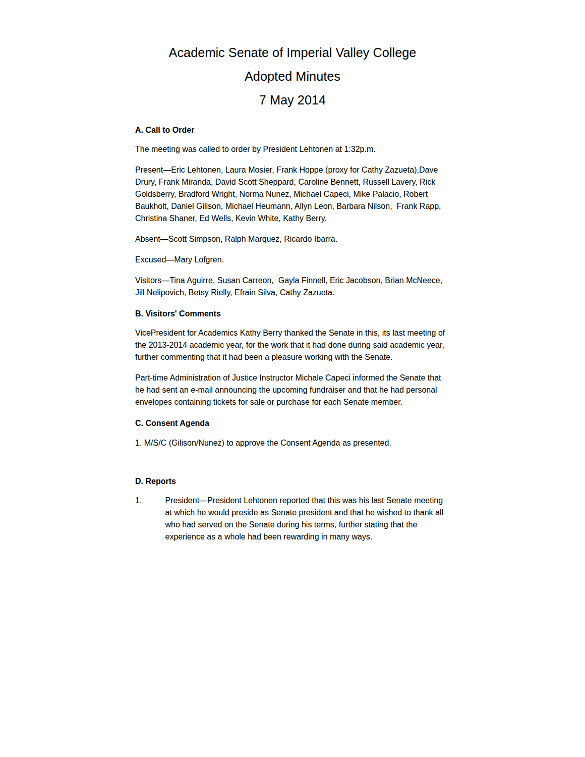Academic Senate of Imperial Valley College
Adopted Minutes
7 May 2014
A. Call to Order
The meeting was called to order by President Lehtonen at 1:32p.m.
Present—Eric Lehtonen, Laura Mosier, Frank Hoppe (proxy for Cathy Zazueta),Dave Drury, Frank Miranda, David Scott Sheppard, Caroline Bennett, Russell Lavery, Rick Goldsberry, Bradford Wright, Norma Nunez, Michael Capeci, Mike Palacio, Robert Baukholt, Daniel Gilison, Michael Heumann, Allyn Leon, Barbara Nilson, Frank Rapp, Christina Shaner, Ed Wells, Kevin White, Kathy Berry.
Absent—Scott Simpson, Ralph Marquez, Ricardo Ibarra.
Excused—Mary Lofgren.
Visitors—Tina Aguirre, Susan Carreon, Gayla Finnell, Eric Jacobson, Brian McNeece, Jill Nelipovich, Betsy Rielly, Efrain Silva, Cathy Zazueta.
B. Visitors' Comments
VicePresident for Academics Kathy Berry thanked the Senate in this, its last meeting of the 2013-2014 academic year, for the work that it had done during said academic year, further commenting that it had been a pleasure working with the Senate.
Part-time Administration of Justice Instructor Michale Capeci informed the Senate that he had sent an e-mail announcing the upcoming fundraiser and that he had personal envelopes containing tickets for sale or purchase for each Senate member.
C. Consent Agenda
1. M/S/C (Gilison/Nunez) to approve the Consent Agenda as presented.
D. Reports
1.
President—President Lehtonen reported that this was his last Senate meeting at which he would preside as Senate president and that he wished to thank all who had served on the Senate during his terms, further stating that the experience as a whole had been rewarding in many ways.